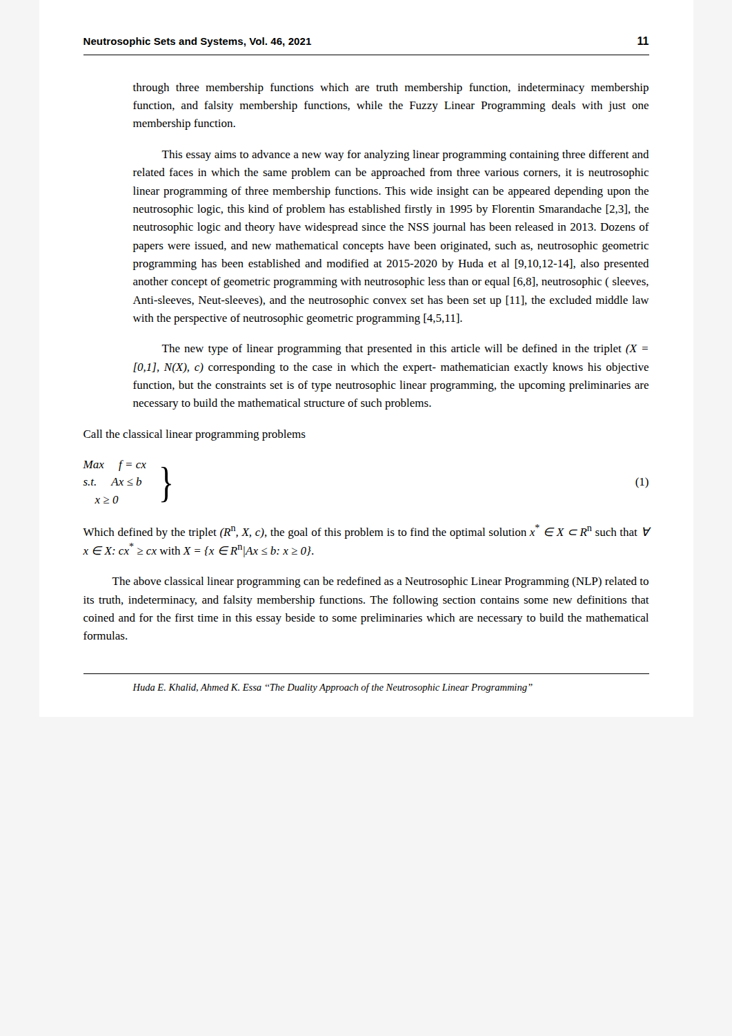Neutrosophic Sets and Systems, Vol. 46, 2021 11
through three membership functions which are truth membership function, indeterminacy membership function, and falsity membership functions, while the Fuzzy Linear Programming deals with just one membership function.
This essay aims to advance a new way for analyzing linear programming containing three different and related faces in which the same problem can be approached from three various corners, it is neutrosophic linear programming of three membership functions. This wide insight can be appeared depending upon the neutrosophic logic, this kind of problem has established firstly in 1995 by Florentin Smarandache [2,3], the neutrosophic logic and theory have widespread since the NSS journal has been released in 2013. Dozens of papers were issued, and new mathematical concepts have been originated, such as, neutrosophic geometric programming has been established and modified at 2015-2020 by Huda et al [9,10,12-14], also presented another concept of geometric programming with neutrosophic less than or equal [6,8], neutrosophic ( sleeves, Anti-sleeves, Neut-sleeves), and the neutrosophic convex set has been set up [11], the excluded middle law with the perspective of neutrosophic geometric programming [4,5,11].
The new type of linear programming that presented in this article will be defined in the triplet (X = [0,1], N(X), c) corresponding to the case in which the expert- mathematician exactly knows his objective function, but the constraints set is of type neutrosophic linear programming, the upcoming preliminaries are necessary to build the mathematical structure of such problems.
Call the classical linear programming problems
Max f = cx s.t. Ax ≤ b x ≥ 0
}
(1)
Which defined by the triplet (Rn, X, c), the goal of this problem is to find the optimal solution x* ∈ X ⊂ Rn such that ∀ x ∈ X: cx* ≥ cx with X = {x ∈ Rn|Ax ≤ b: x ≥ 0}.
The above classical linear programming can be redefined as a Neutrosophic Linear Programming (NLP) related to its truth, indeterminacy, and falsity membership functions. The following section contains some new definitions that coined and for the first time in this essay beside to some preliminaries which are necessary to build the mathematical formulas.
Huda E. Khalid, Ahmed K. Essa ‘‘The Duality Approach of the Neutrosophic Linear Programming’’